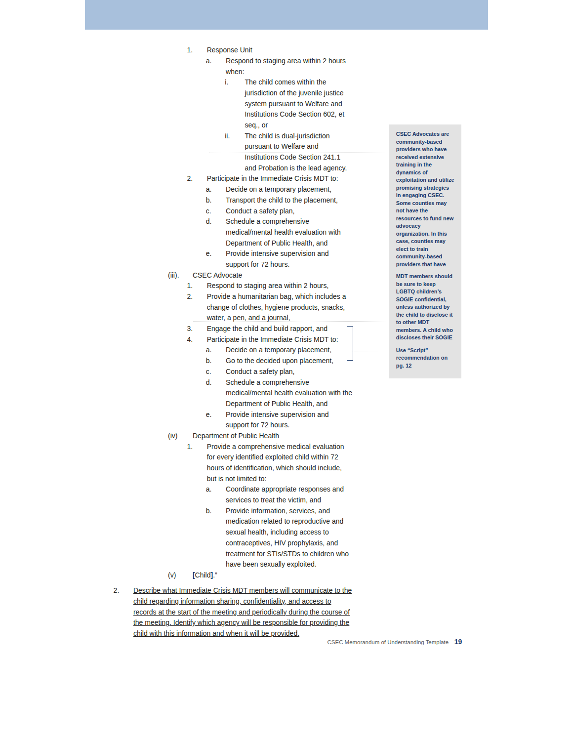CSEC Advocates are community-based providers who have received extensive training in the dynamics of exploitation and utilize promising strategies in engaging CSEC. Some counties may not have the resources to fund new advocacy organization. In this case, counties may elect to train community-based providers that have existing funding streams, such as sexual assault response teams, to serve this role
MDT members should be sure to keep LGBTQ children’s SOGIE confidential, unless authorized by the child to disclose it to other MDT members. A child who discloses their SOGIE to one provider may not want that information shared with other providers
Use “Script” recommendation on pg. 12
1. Response Unit
a. Respond to staging area within 2 hours when:
i. The child comes within the jurisdiction of the juvenile justice system pursuant to Welfare and Institutions Code Section 602, et seq., or
ii. The child is dual-jurisdiction pursuant to Welfare and Institutions Code Section 241.1 and Probation is the lead agency.
2. Participate in the Immediate Crisis MDT to:
a. Decide on a temporary placement,
b. Transport the child to the placement,
c. Conduct a safety plan,
d. Schedule a comprehensive medical/mental health evaluation with Department of Public Health, and
e. Provide intensive supervision and support for 72 hours.
(iii). CSEC Advocate
1. Respond to staging area within 2 hours,
2. Provide a humanitarian bag, which includes a change of clothes, hygiene products, snacks, water, a pen, and a journal,
3. Engage the child and build rapport, and
4. Participate in the Immediate Crisis MDT to:
a. Decide on a temporary placement,
b. Go to the decided upon placement,
c. Conduct a safety plan,
d. Schedule a comprehensive medical/mental health evaluation with the Department of Public Health, and
e. Provide intensive supervision and support for 72 hours.
(iv) Department of Public Health
1. Provide a comprehensive medical evaluation for every identified exploited child within 72 hours of identification, which should include, but is not limited to:
a. Coordinate appropriate responses and services to treat the victim, and
b. Provide information, services, and medication related to reproductive and sexual health, including access to contraceptives, HIV prophylaxis, and treatment for STIs/STDs to children who have been sexually exploited.
(v)[Child].”
2. Describe what Immediate Crisis MDT members will communicate to the child regarding information sharing, confidentiality, and access to records at the start of the meeting and periodically during the course of the meeting. Identify which agency will be responsible for providing the child with this information and when it will be provided.
CSEC Memorandum of Understanding Template19